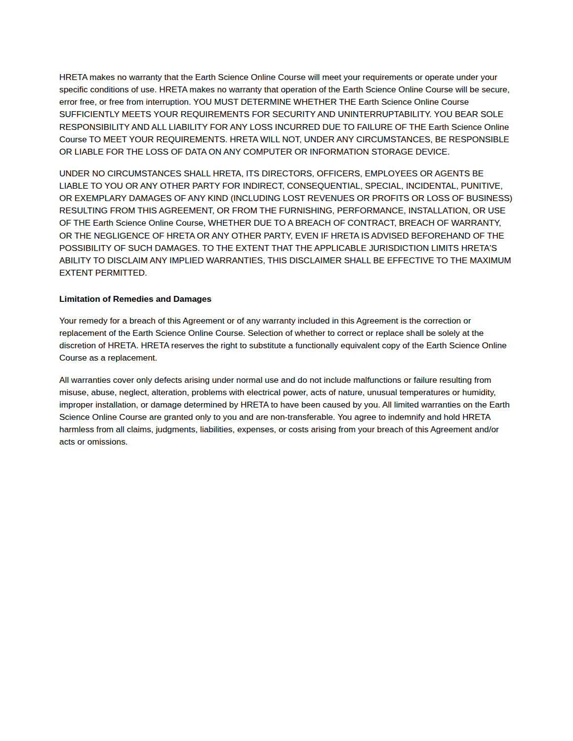HRETA makes no warranty that the Earth Science Online Course will meet your requirements or operate under your specific conditions of use. HRETA makes no warranty that operation of the Earth Science Online Course will be secure, error free, or free from interruption. YOU MUST DETERMINE WHETHER THE Earth Science Online Course SUFFICIENTLY MEETS YOUR REQUIREMENTS FOR SECURITY AND UNINTERRUPTABILITY. YOU BEAR SOLE RESPONSIBILITY AND ALL LIABILITY FOR ANY LOSS INCURRED DUE TO FAILURE OF THE Earth Science Online Course TO MEET YOUR REQUIREMENTS. HRETA WILL NOT, UNDER ANY CIRCUMSTANCES, BE RESPONSIBLE OR LIABLE FOR THE LOSS OF DATA ON ANY COMPUTER OR INFORMATION STORAGE DEVICE.
UNDER NO CIRCUMSTANCES SHALL HRETA, ITS DIRECTORS, OFFICERS, EMPLOYEES OR AGENTS BE LIABLE TO YOU OR ANY OTHER PARTY FOR INDIRECT, CONSEQUENTIAL, SPECIAL, INCIDENTAL, PUNITIVE, OR EXEMPLARY DAMAGES OF ANY KIND (INCLUDING LOST REVENUES OR PROFITS OR LOSS OF BUSINESS) RESULTING FROM THIS AGREEMENT, OR FROM THE FURNISHING, PERFORMANCE, INSTALLATION, OR USE OF THE Earth Science Online Course, WHETHER DUE TO A BREACH OF CONTRACT, BREACH OF WARRANTY, OR THE NEGLIGENCE OF HRETA OR ANY OTHER PARTY, EVEN IF HRETA IS ADVISED BEFOREHAND OF THE POSSIBILITY OF SUCH DAMAGES. TO THE EXTENT THAT THE APPLICABLE JURISDICTION LIMITS HRETA'S ABILITY TO DISCLAIM ANY IMPLIED WARRANTIES, THIS DISCLAIMER SHALL BE EFFECTIVE TO THE MAXIMUM EXTENT PERMITTED.
Limitation of Remedies and Damages
Your remedy for a breach of this Agreement or of any warranty included in this Agreement is the correction or replacement of the Earth Science Online Course. Selection of whether to correct or replace shall be solely at the discretion of HRETA. HRETA reserves the right to substitute a functionally equivalent copy of the Earth Science Online Course as a replacement.
All warranties cover only defects arising under normal use and do not include malfunctions or failure resulting from misuse, abuse, neglect, alteration, problems with electrical power, acts of nature, unusual temperatures or humidity, improper installation, or damage determined by HRETA to have been caused by you. All limited warranties on the Earth Science Online Course are granted only to you and are non-transferable. You agree to indemnify and hold HRETA harmless from all claims, judgments, liabilities, expenses, or costs arising from your breach of this Agreement and/or acts or omissions.